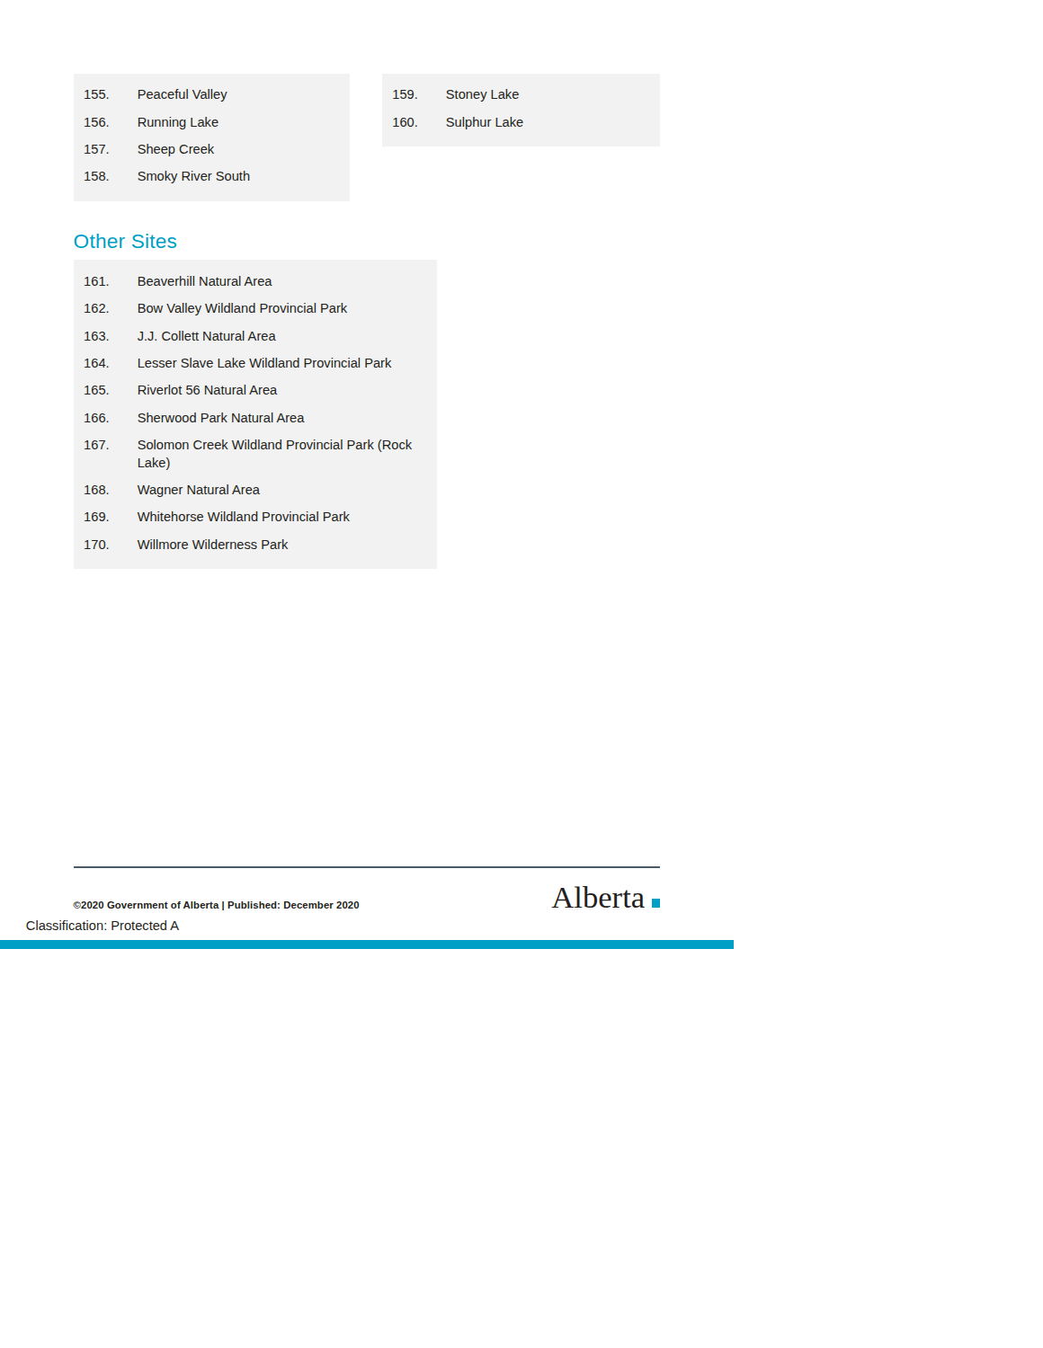155. Peaceful Valley
156. Running Lake
157. Sheep Creek
158. Smoky River South
159. Stoney Lake
160. Sulphur Lake
Other Sites
161. Beaverhill Natural Area
162. Bow Valley Wildland Provincial Park
163. J.J. Collett Natural Area
164. Lesser Slave Lake Wildland Provincial Park
165. Riverlot 56 Natural Area
166. Sherwood Park Natural Area
167. Solomon Creek Wildland Provincial Park (Rock Lake)
168. Wagner Natural Area
169. Whitehorse Wildland Provincial Park
170. Willmore Wilderness Park
©2020 Government of Alberta | Published: December 2020
Alberta
Classification: Protected A